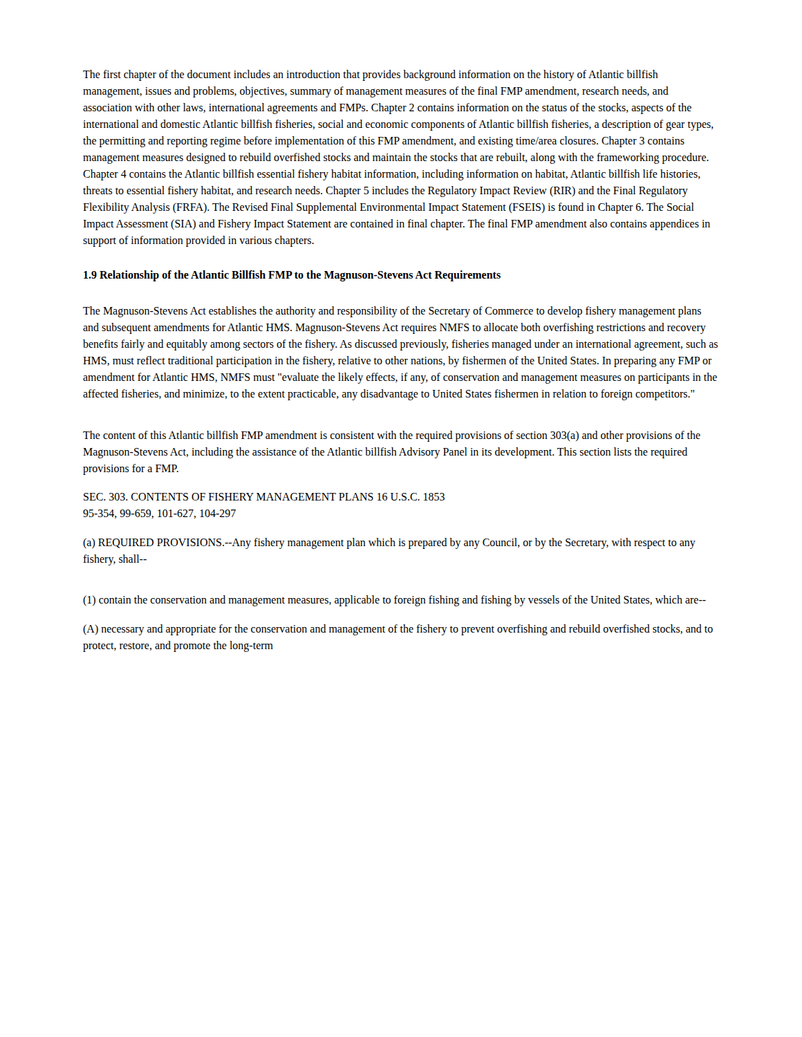The first chapter of the document includes an introduction that provides background information on the history of Atlantic billfish management, issues and problems, objectives, summary of management measures of the final FMP amendment, research needs, and association with other laws, international agreements and FMPs. Chapter 2 contains information on the status of the stocks, aspects of the international and domestic Atlantic billfish fisheries, social and economic components of Atlantic billfish fisheries, a description of gear types, the permitting and reporting regime before implementation of this FMP amendment, and existing time/area closures. Chapter 3 contains management measures designed to rebuild overfished stocks and maintain the stocks that are rebuilt, along with the frameworking procedure. Chapter 4 contains the Atlantic billfish essential fishery habitat information, including information on habitat, Atlantic billfish life histories, threats to essential fishery habitat, and research needs. Chapter 5 includes the Regulatory Impact Review (RIR) and the Final Regulatory Flexibility Analysis (FRFA). The Revised Final Supplemental Environmental Impact Statement (FSEIS) is found in Chapter 6. The Social Impact Assessment (SIA) and Fishery Impact Statement are contained in final chapter. The final FMP amendment also contains appendices in support of information provided in various chapters.
1.9 Relationship of the Atlantic Billfish FMP to the Magnuson-Stevens Act Requirements
The Magnuson-Stevens Act establishes the authority and responsibility of the Secretary of Commerce to develop fishery management plans and subsequent amendments for Atlantic HMS. Magnuson-Stevens Act requires NMFS to allocate both overfishing restrictions and recovery benefits fairly and equitably among sectors of the fishery. As discussed previously, fisheries managed under an international agreement, such as HMS, must reflect traditional participation in the fishery, relative to other nations, by fishermen of the United States. In preparing any FMP or amendment for Atlantic HMS, NMFS must "evaluate the likely effects, if any, of conservation and management measures on participants in the affected fisheries, and minimize, to the extent practicable, any disadvantage to United States fishermen in relation to foreign competitors."
The content of this Atlantic billfish FMP amendment is consistent with the required provisions of section 303(a) and other provisions of the Magnuson-Stevens Act, including the assistance of the Atlantic billfish Advisory Panel in its development. This section lists the required provisions for a FMP.
SEC. 303. CONTENTS OF FISHERY MANAGEMENT PLANS 16 U.S.C. 1853
95-354, 99-659, 101-627, 104-297
(a) REQUIRED PROVISIONS.--Any fishery management plan which is prepared by any Council, or by the Secretary, with respect to any fishery, shall--
(1) contain the conservation and management measures, applicable to foreign fishing and fishing by vessels of the United States, which are--
(A) necessary and appropriate for the conservation and management of the fishery to prevent overfishing and rebuild overfished stocks, and to protect, restore, and promote the long-term